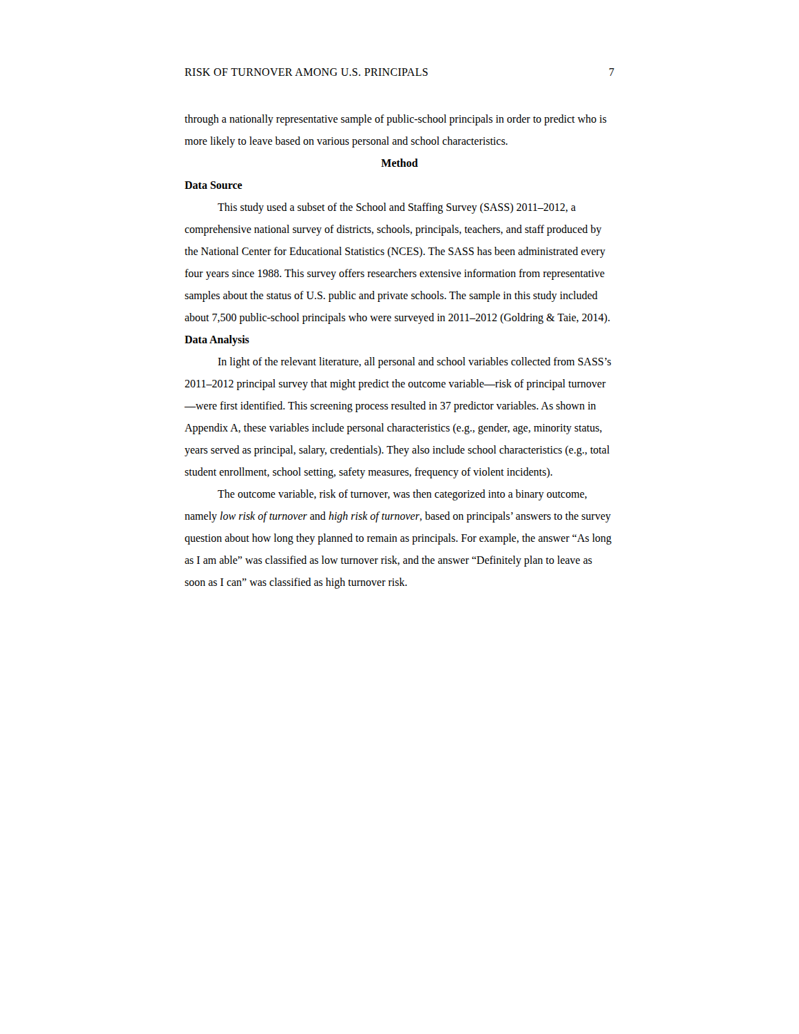Risk of Turnover Among U.S. Principals 7
through a nationally representative sample of public-school principals in order to predict who is more likely to leave based on various personal and school characteristics.
Method
Data Source
This study used a subset of the School and Staffing Survey (SASS) 2011–2012, a comprehensive national survey of districts, schools, principals, teachers, and staff produced by the National Center for Educational Statistics (NCES). The SASS has been administrated every four years since 1988. This survey offers researchers extensive information from representative samples about the status of U.S. public and private schools. The sample in this study included about 7,500 public-school principals who were surveyed in 2011–2012 (Goldring & Taie, 2014).
Data Analysis
In light of the relevant literature, all personal and school variables collected from SASS’s 2011–2012 principal survey that might predict the outcome variable—risk of principal turnover—were first identified. This screening process resulted in 37 predictor variables. As shown in Appendix A, these variables include personal characteristics (e.g., gender, age, minority status, years served as principal, salary, credentials). They also include school characteristics (e.g., total student enrollment, school setting, safety measures, frequency of violent incidents).
The outcome variable, risk of turnover, was then categorized into a binary outcome, namely low risk of turnover and high risk of turnover, based on principals’ answers to the survey question about how long they planned to remain as principals. For example, the answer “As long as I am able” was classified as low turnover risk, and the answer “Definitely plan to leave as soon as I can” was classified as high turnover risk.